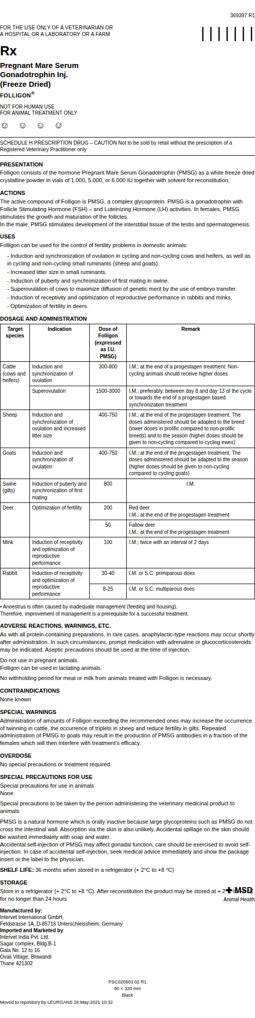369397 R1
|||||||
FOR THE USE ONLY OF A VETERINARIAN OR
A HOSPITAL OR A LABORATORY OR A FARM
Rx
Pregnant Mare Serum
Gonadotrophin Inj.
(Freeze Dried)
FOLLIGON®
NOT FOR HUMAN USE
FOR ANIMAL TREATMENT ONLY
☺ ☺ ☺ ☺
SCHEDULE H PRESCRIPTION DRUG – CAUTION Not to be sold by retail without the prescription of a Registered Veterinary Practitioner only
Presentation
Folligon consists of the hormone Pregnant Mare Serum Gonadotrophin (PMSG) as a white freeze dried crystalline powder in vials of 1.000, 5.000, or 6.000 IU together with solvent for reconstitution.
Actions
The active compound of Folligon is PMSG, a complex glycoprotein. PMSG is a gonadotrophin with Follicle Stimulating Hormone (FSH) – and Luteinizing Hormone (LH) activities. In females, PMSG stimulates the growth and maturation of the follicles.
In the male, PMSG stimulates development of the interstitial tissue of the testis and spermatogenesis.
Uses
Folligon can be used for the control of fertility problems in domestic animals:
Induction and synchronization of ovulation in cycling and non-cycling cows and heifers, as well as in cycling and non-cycling small ruminants (sheep and goats).
Increased litter size in small ruminants.
Induction of puberty and synchronization of first mating in swine.
Superovulation of cows to maximize diffusion of genetic merit by the use of embryo transfer.
Induction of receptivity and optimization of reproductive performance in rabbits and minks.
Optimization of fertility in deers.
Dosage and Administration
| Target species | Indication | Dose of Folligon (expressed as I.U. PMSG) | Remark |
| --- | --- | --- | --- |
| Cattle (cows and heifers) | Induction and synchronization of ovulation | 300-800 | I.M.; at the end of a progestagen treatment. Non-cycling animals should receive higher doses |
| Superovulation | 1500-3000 | I.M.; preferably, between day 8 and day 13 of the cycle or towards the end of a progestagen based synchronization treatment |
| Sheep | Induction and synchronization of ovulation and increased litter size | 400-750 | I.M.; at the end of the progestagen treatment. The doses administered should be adapted to the breed (lower doses in prolific compared to non-prolific breeds) and to the season (higher doses should be given to non-cycling compared to cycling ewes) |
| Goats | Induction and synchronization of ovulation | 400-750 | I.M.; at the end of the progestagen treatment. The doses administered should be adapted to the season (higher doses should be given to non-cycling compared to cycling goats) |
| Swine (gilts) | Induction of puberty and synchronization of first mating | 800 | I.M. |
| Deer | Optimization of fertility | 200 | Red deer I.M.; at the end of the progestagen treatment |
| 50 | Fallow deer I.M.; at the end of the progestagen treatment |
| Mink | Induction of receptivity and optimization of reproductive performance | 100 | I.M.; twice with an interval of 2 days |
| Rabbit | Induction of receptivity and optimization of reproductive performance | 30-40 | I.M. or S.C. primiparous does |
| 8-25 | I.M. or S.C. multiparous does |
• Anoestrus is often caused by inadequate management (feeding and housing).
Therefore, improvement of management is a prerequisite for a successful treatment.
Adverse Reactions, Warnings, etc.
As with all protein-containing preparations, in rare cases, anaphylactic-type reactions may occur shortly after administration. In such circumstances, prompt medication with adrenaline or glucocorticosteroids may be indicated. Aseptic precautions should be used at the time of injection.
Do not use in pregnant animals.
Folligon can be used in lactating animals.
No withholding period for meat or milk from animals treated with Folligon is necessary.
Contraindications
None known
Special Warnings
Administration of amounts of Folligon exceeding the recommended ones may increase the occurrence of twinning in cattle, the occurrence of triplets in sheep and reduce fertility in gilts. Repeated administration of PMSG to goats may result in the production of PMSG antibodies in a fraction of the females which will then interfere with treatment's efficacy.
Overdose
No special precautions or treatment required.
Special Precautions for Use
Special precautions for use in animals
None
Special precautions to be taken by the person administering the veterinary medicinal product to animals
PMSG is a natural hormone which is orally inactive because large glycoproteins such as PMSG do not cross the intestinal wall. Absorption via the skin is also unlikely. Accidental spillage on the skin should be washed immediately with soap and water.
Accidental self-injection of PMSG may affect gonadal function, care should be exercised to avoid self-injection. In case of accidental self-injection, seek medical advice immediately and show the package insert or the label to the physician.
SHELF LIFE: 36 months when stored in a refrigerator (+ 2°C to +8 °C)
Storage
Store in a refrigerator (+ 2°C to +8 °C). After reconstitution the product may be stored at + 2°C to +8 °C for no longer than 24 hours
✚ MSD
Animal Health
Manufactured by:
Intervet International GmbH,
Feldstrasse 1A, D-85716 Unterschleissheim, Germany
Imported and Marketed by
Intervet India Pvt. Ltd.
Sagar complex, Bldg.B-1
Gala No. 12 to 16
Ovali Village, Bhiwandi
Thane 421302
PSC020503 02 R1
90 × 320 mm
Black
Moved to repository by LEURGANS 26:May:2021 10:32